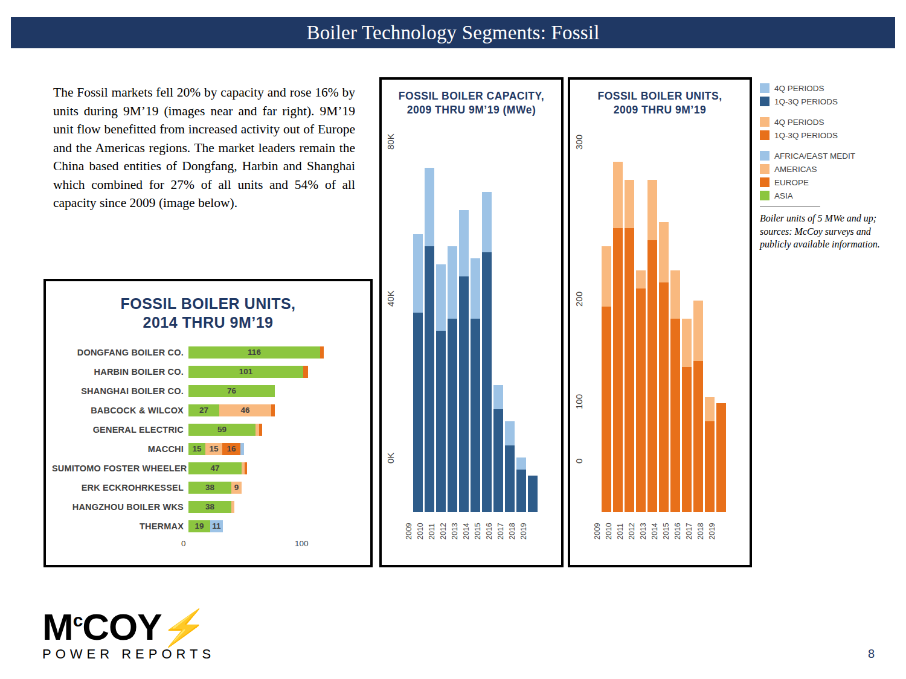Boiler Technology Segments: Fossil
The Fossil markets fell 20% by capacity and rose 16% by units during 9M’19 (images near and far right). 9M’19 unit flow benefitted from increased activity out of Europe and the Americas regions. The market leaders remain the China based entities of Dongfang, Harbin and Shanghai which combined for 27% of all units and 54% of all capacity since 2009 (image below).
FOSSIL BOILER UNITS,
2014 THRU 9M’19
DONGFANG BOILER CO.
116
HARBIN BOILER CO.
101
SHANGHAI BOILER CO.
76
BABCOCK & WILCOX
27
46
GENERAL ELECTRIC
59
MACCHI
15
15
16
SUMITOMO FOSTER WHEELER
47
ERK ECKROHRKESSEL
38
9
HANGZHOU BOILER WKS
38
THERMAX
19
11
0 100
FOSSIL BOILER CAPACITY,
2009 THRU 9M’19 (MWe)
80K 40K 0K
20092010201120122013201420152016201720182019
FOSSIL BOILER UNITS,
2009 THRU 9M’19
300 200 100 0
20092010201120122013201420152016201720182019
4Q PERIODS
1Q-3Q PERIODS
4Q PERIODS
1Q-3Q PERIODS
AFRICA/EAST MEDIT
AMERICAS
EUROPE
ASIA
Boiler units of 5 MWe and up; sources: McCoy surveys and publicly available information.
McCOY⚡
POWER REPORTS
8